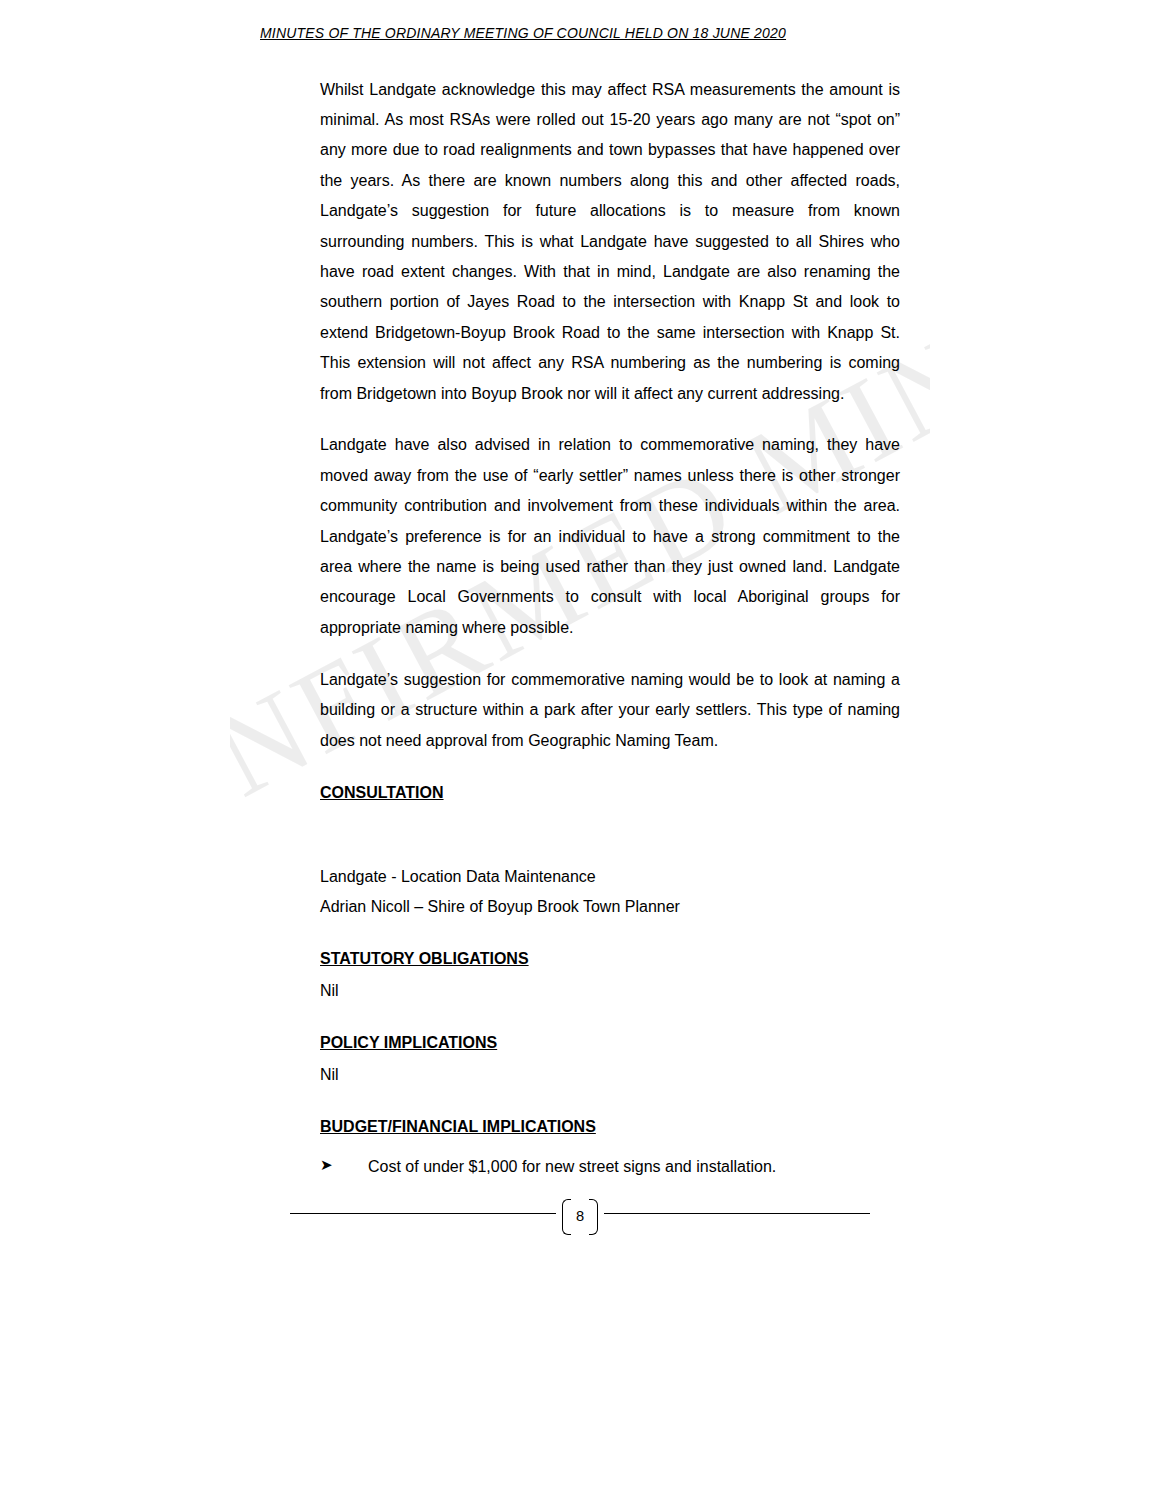UNCONFIRMED MINUTES
MINUTES OF THE ORDINARY MEETING OF COUNCIL HELD ON 18 JUNE 2020
Whilst Landgate acknowledge this may affect RSA measurements the amount is minimal. As most RSAs were rolled out 15-20 years ago many are not “spot on” any more due to road realignments and town bypasses that have happened over the years. As there are known numbers along this and other affected roads, Landgate’s suggestion for future allocations is to measure from known surrounding numbers. This is what Landgate have suggested to all Shires who have road extent changes. With that in mind, Landgate are also renaming the southern portion of Jayes Road to the intersection with Knapp St and look to extend Bridgetown-Boyup Brook Road to the same intersection with Knapp St. This extension will not affect any RSA numbering as the numbering is coming from Bridgetown into Boyup Brook nor will it affect any current addressing.
Landgate have also advised in relation to commemorative naming, they have moved away from the use of “early settler” names unless there is other stronger community contribution and involvement from these individuals within the area. Landgate’s preference is for an individual to have a strong commitment to the area where the name is being used rather than they just owned land. Landgate encourage Local Governments to consult with local Aboriginal groups for appropriate naming where possible.
Landgate’s suggestion for commemorative naming would be to look at naming a building or a structure within a park after your early settlers. This type of naming does not need approval from Geographic Naming Team.
CONSULTATION
Landgate - Location Data Maintenance
Adrian Nicoll – Shire of Boyup Brook Town Planner
STATUTORY OBLIGATIONS
Nil
POLICY IMPLICATIONS
Nil
BUDGET/FINANCIAL IMPLICATIONS
Cost of under $1,000 for new street signs and installation.
8